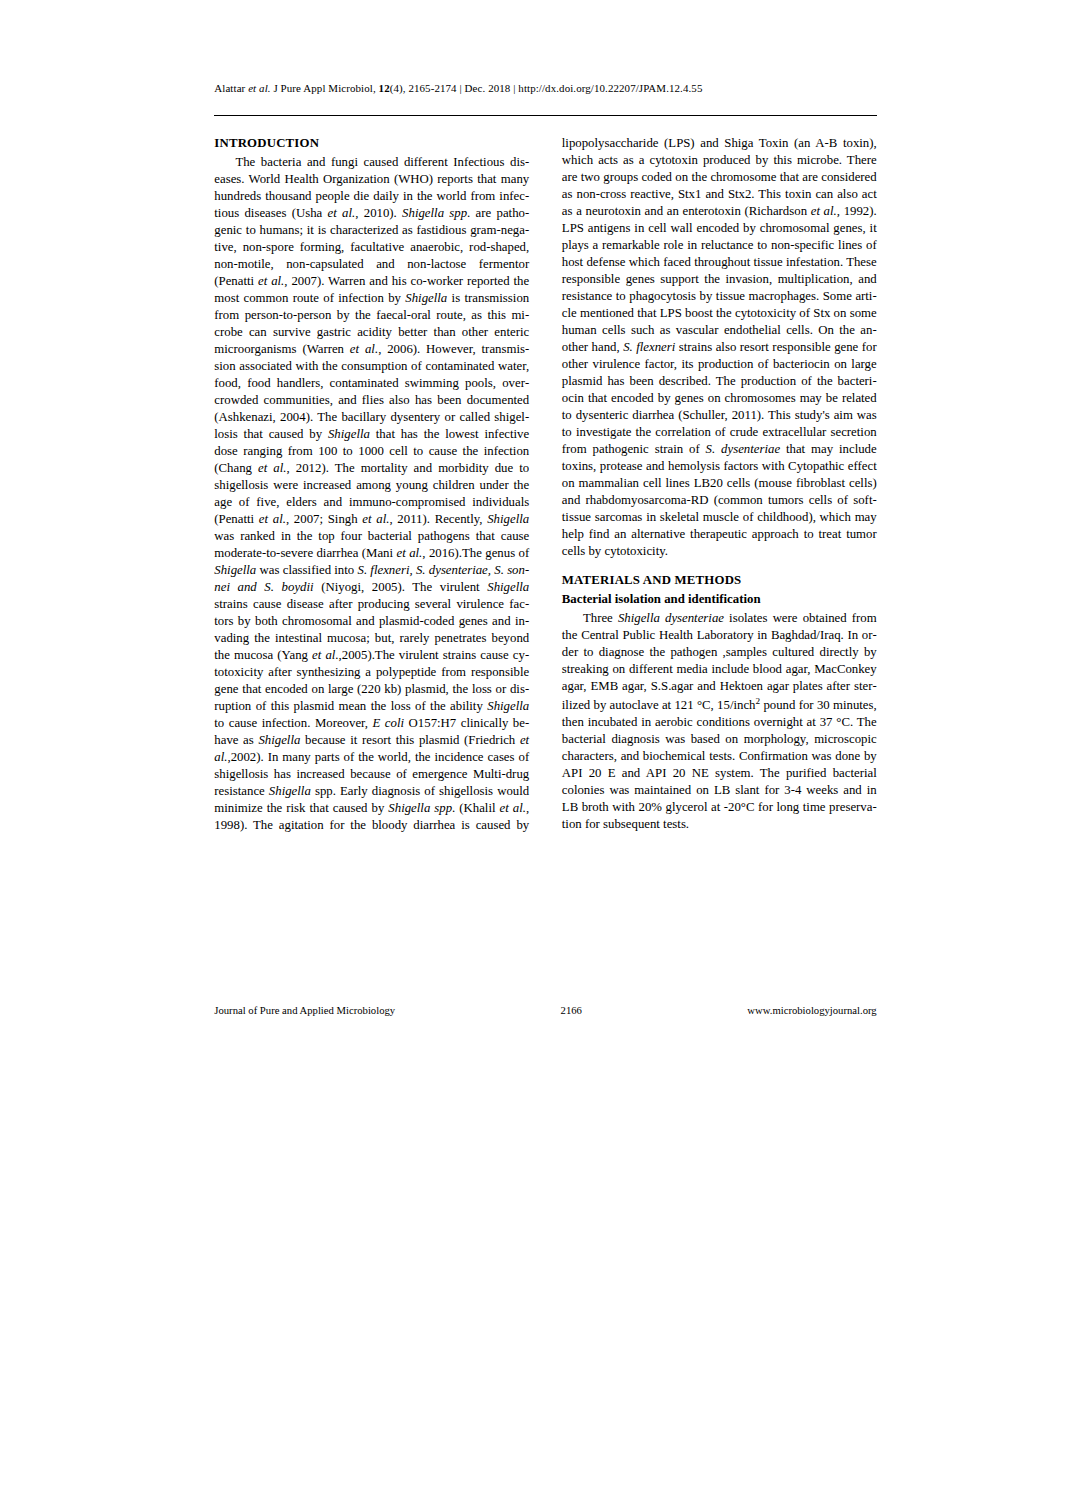Alattar et al. J Pure Appl Microbiol, 12(4), 2165-2174 | Dec. 2018 | http://dx.doi.org/10.22207/JPAM.12.4.55
Introduction
The bacteria and fungi caused different Infectious diseases. World Health Organization (WHO) reports that many hundreds thousand people die daily in the world from infectious diseases (Usha et al., 2010). Shigella spp. are pathogenic to humans; it is characterized as fastidious gram-negative, non-spore forming, facultative anaerobic, rod-shaped, non-motile, non-capsulated and non-lactose fermentor (Penatti et al., 2007). Warren and his co-worker reported the most common route of infection by Shigella is transmission from person-to-person by the faecal-oral route, as this microbe can survive gastric acidity better than other enteric microorganisms (Warren et al., 2006). However, transmission associated with the consumption of contaminated water, food, food handlers, contaminated swimming pools, overcrowded communities, and flies also has been documented (Ashkenazi, 2004). The bacillary dysentery or called shigellosis that caused by Shigella that has the lowest infective dose ranging from 100 to 1000 cell to cause the infection (Chang et al., 2012). The mortality and morbidity due to shigellosis were increased among young children under the age of five, elders and immuno-compromised individuals (Penatti et al., 2007; Singh et al., 2011). Recently, Shigella was ranked in the top four bacterial pathogens that cause moderate-to-severe diarrhea (Mani et al., 2016).The genus of Shigella was classified into S. flexneri, S. dysenteriae, S. sonnei and S. boydii (Niyogi, 2005). The virulent Shigella strains cause disease after producing several virulence factors by both chromosomal and plasmid-coded genes and invading the intestinal mucosa; but, rarely penetrates beyond the mucosa (Yang et al.,2005).The virulent strains cause cytotoxicity after synthesizing a polypeptide from responsible gene that encoded on large (220 kb) plasmid, the loss or disruption of this plasmid mean the loss of the ability Shigella to cause infection. Moreover, E coli O157:H7 clinically behave as Shigella because it resort this plasmid (Friedrich et al.,2002). In many parts of the world, the incidence cases of shigellosis has increased because of emergence Multi-drug resistance Shigella spp. Early diagnosis of shigellosis would minimize the risk that caused by Shigella spp. (Khalil et al., 1998). The agitation for the bloody diarrhea is caused by lipopolysaccharide (LPS) and Shiga Toxin (an A-B toxin), which acts as a cytotoxin produced by this microbe. There are two groups coded on the chromosome that are considered as non-cross reactive, Stx1 and Stx2. This toxin can also act as a neurotoxin and an enterotoxin (Richardson et al., 1992). LPS antigens in cell wall encoded by chromosomal genes, it plays a remarkable role in reluctance to non-specific lines of host defense which faced throughout tissue infestation. These responsible genes support the invasion, multiplication, and resistance to phagocytosis by tissue macrophages. Some article mentioned that LPS boost the cytotoxicity of Stx on some human cells such as vascular endothelial cells. On the another hand, S. flexneri strains also resort responsible gene for other virulence factor, its production of bacteriocin on large plasmid has been described. The production of the bacteriocin that encoded by genes on chromosomes may be related to dysenteric diarrhea (Schuller, 2011). This study's aim was to investigate the correlation of crude extracellular secretion from pathogenic strain of S. dysenteriae that may include toxins, protease and hemolysis factors with Cytopathic effect on mammalian cell lines LB20 cells (mouse fibroblast cells) and rhabdomyosarcoma-RD (common tumors cells of soft-tissue sarcomas in skeletal muscle of childhood), which may help find an alternative therapeutic approach to treat tumor cells by cytotoxicity.
Materials and Methods
Bacterial isolation and identification
Three Shigella dysenteriae isolates were obtained from the Central Public Health Laboratory in Baghdad/Iraq. In order to diagnose the pathogen ,samples cultured directly by streaking on different media include blood agar, MacConkey agar, EMB agar, S.S.agar and Hektoen agar plates after sterilized by autoclave at 121 °C, 15/inch2 pound for 30 minutes, then incubated in aerobic conditions overnight at 37 °C. The bacterial diagnosis was based on morphology, microscopic characters, and biochemical tests. Confirmation was done by API 20 E and API 20 NE system. The purified bacterial colonies was maintained on LB slant for 3-4 weeks and in LB broth with 20% glycerol at -20°C for long time preservation for subsequent tests.
Journal of Pure and Applied Microbiology
2166
www.microbiologyjournal.org